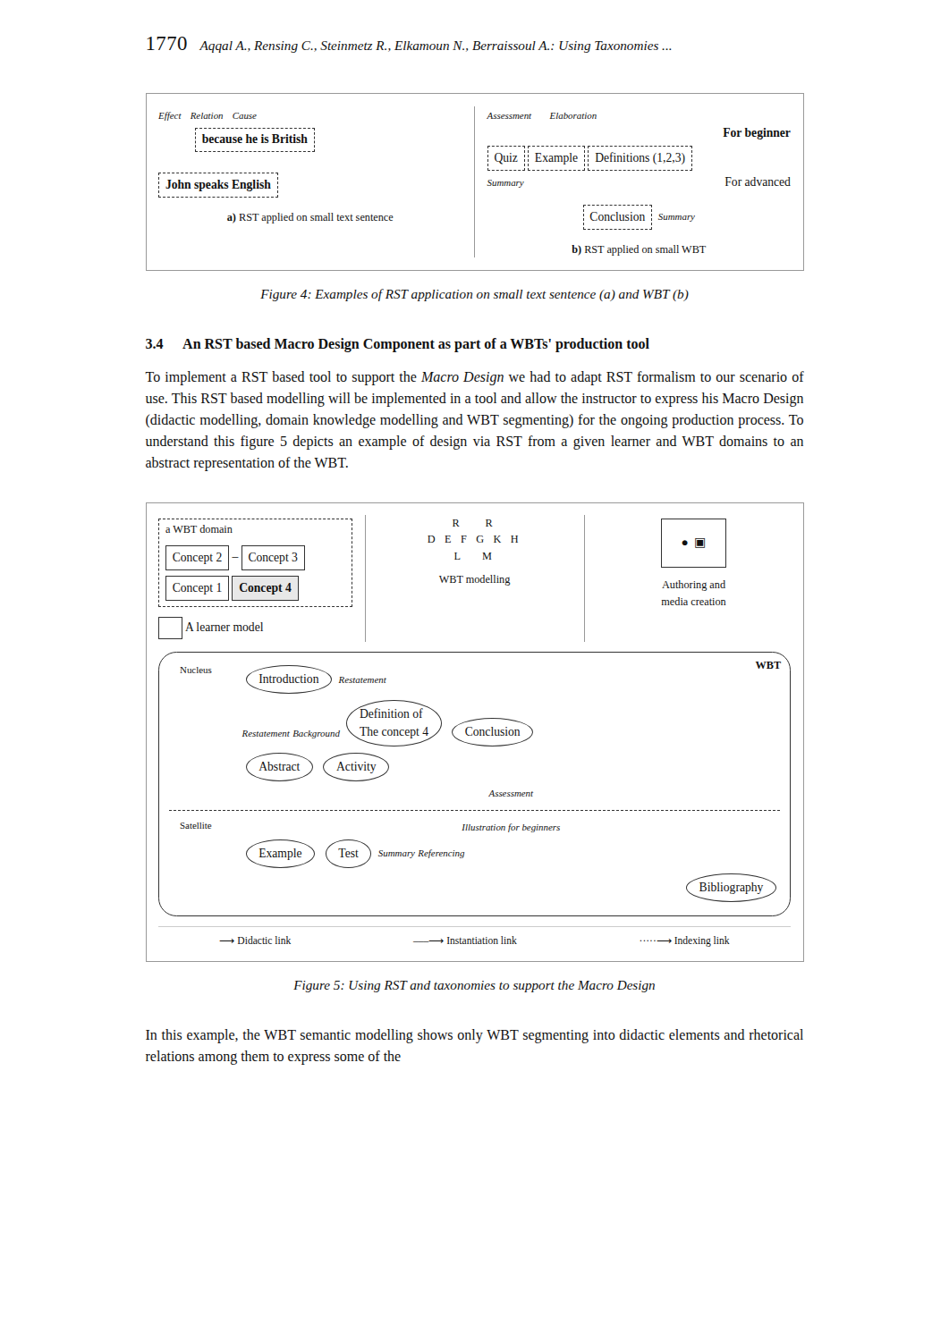1770 Aqqal A., Rensing C., Steinmetz R., Elkamoun N., Berraissoul A.: Using Taxonomies ...
Effect Relation Cause
because he is British
John speaks English
a) RST applied on small text sentence
Assessment Elaboration
For beginner
Quiz Example Definitions (1,2,3)
Summary For advanced
Conclusion Summary
b) RST applied on small WBT
Figure 4: Examples of RST application on small text sentence (a) and WBT (b)
3.4 An RST based Macro Design Component as part of a WBTs' production tool
To implement a RST based tool to support the Macro Design we had to adapt RST formalism to our scenario of use. This RST based modelling will be implemented in a tool and allow the instructor to express his Macro Design (didactic modelling, domain knowledge modelling and WBT segmenting) for the ongoing production process. To understand this figure 5 depicts an example of design via RST from a given learner and WBT domains to an abstract representation of the WBT.
a WBT domain
Concept 2 – Concept 3
Concept 1 Concept 4
A learner model
R R
D E F G K H
L M
WBT modelling
● ▣
Authoring and
media creation
WBT
Nucleus
Introduction Restatement
Restatement Background Definition of
The concept 4 Conclusion
Abstract Activity
Assessment
Satellite
Illustration for beginners
Example Test Summary Referencing
Bibliography
⟶ Didactic link –––⟶ Instantiation link ·····⟶ Indexing link
Figure 5: Using RST and taxonomies to support the Macro Design
In this example, the WBT semantic modelling shows only WBT segmenting into didactic elements and rhetorical relations among them to express some of the